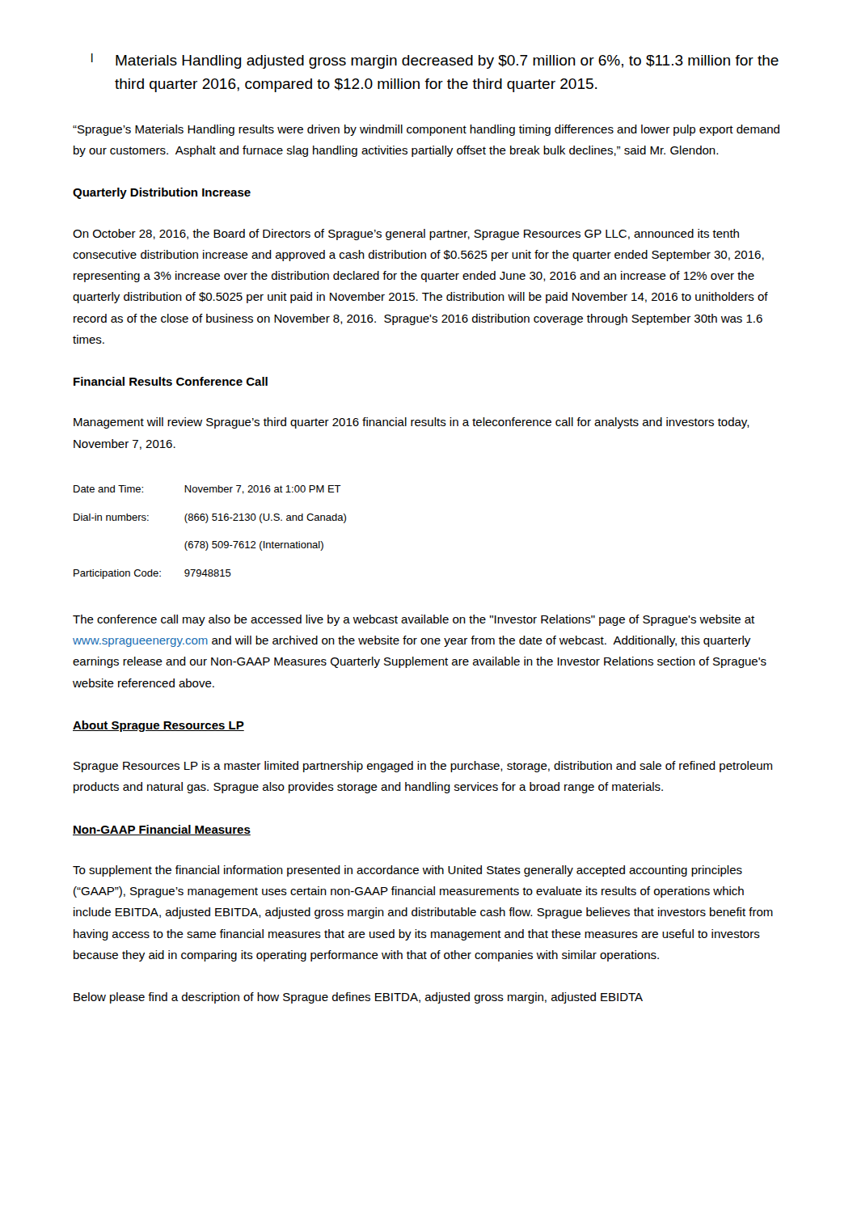Materials Handling adjusted gross margin decreased by $0.7 million or 6%, to $11.3 million for the third quarter 2016, compared to $12.0 million for the third quarter 2015.
“Sprague’s Materials Handling results were driven by windmill component handling timing differences and lower pulp export demand by our customers. Asphalt and furnace slag handling activities partially offset the break bulk declines,” said Mr. Glendon.
Quarterly Distribution Increase
On October 28, 2016, the Board of Directors of Sprague’s general partner, Sprague Resources GP LLC, announced its tenth consecutive distribution increase and approved a cash distribution of $0.5625 per unit for the quarter ended September 30, 2016, representing a 3% increase over the distribution declared for the quarter ended June 30, 2016 and an increase of 12% over the quarterly distribution of $0.5025 per unit paid in November 2015. The distribution will be paid November 14, 2016 to unitholders of record as of the close of business on November 8, 2016. Sprague's 2016 distribution coverage through September 30th was 1.6 times.
Financial Results Conference Call
Management will review Sprague’s third quarter 2016 financial results in a teleconference call for analysts and investors today, November 7, 2016.
| Date and Time: | November 7, 2016 at 1:00 PM ET |
| Dial-in numbers: | (866) 516-2130 (U.S. and Canada) |
| | (678) 509-7612 (International) |
| Participation Code: | 97948815 |
The conference call may also be accessed live by a webcast available on the "Investor Relations" page of Sprague's website at www.spragueenergy.com and will be archived on the website for one year from the date of webcast. Additionally, this quarterly earnings release and our Non-GAAP Measures Quarterly Supplement are available in the Investor Relations section of Sprague's website referenced above.
About Sprague Resources LP
Sprague Resources LP is a master limited partnership engaged in the purchase, storage, distribution and sale of refined petroleum products and natural gas. Sprague also provides storage and handling services for a broad range of materials.
Non-GAAP Financial Measures
To supplement the financial information presented in accordance with United States generally accepted accounting principles (“GAAP”), Sprague’s management uses certain non-GAAP financial measurements to evaluate its results of operations which include EBITDA, adjusted EBITDA, adjusted gross margin and distributable cash flow. Sprague believes that investors benefit from having access to the same financial measures that are used by its management and that these measures are useful to investors because they aid in comparing its operating performance with that of other companies with similar operations.
Below please find a description of how Sprague defines EBITDA, adjusted gross margin, adjusted EBIDTA